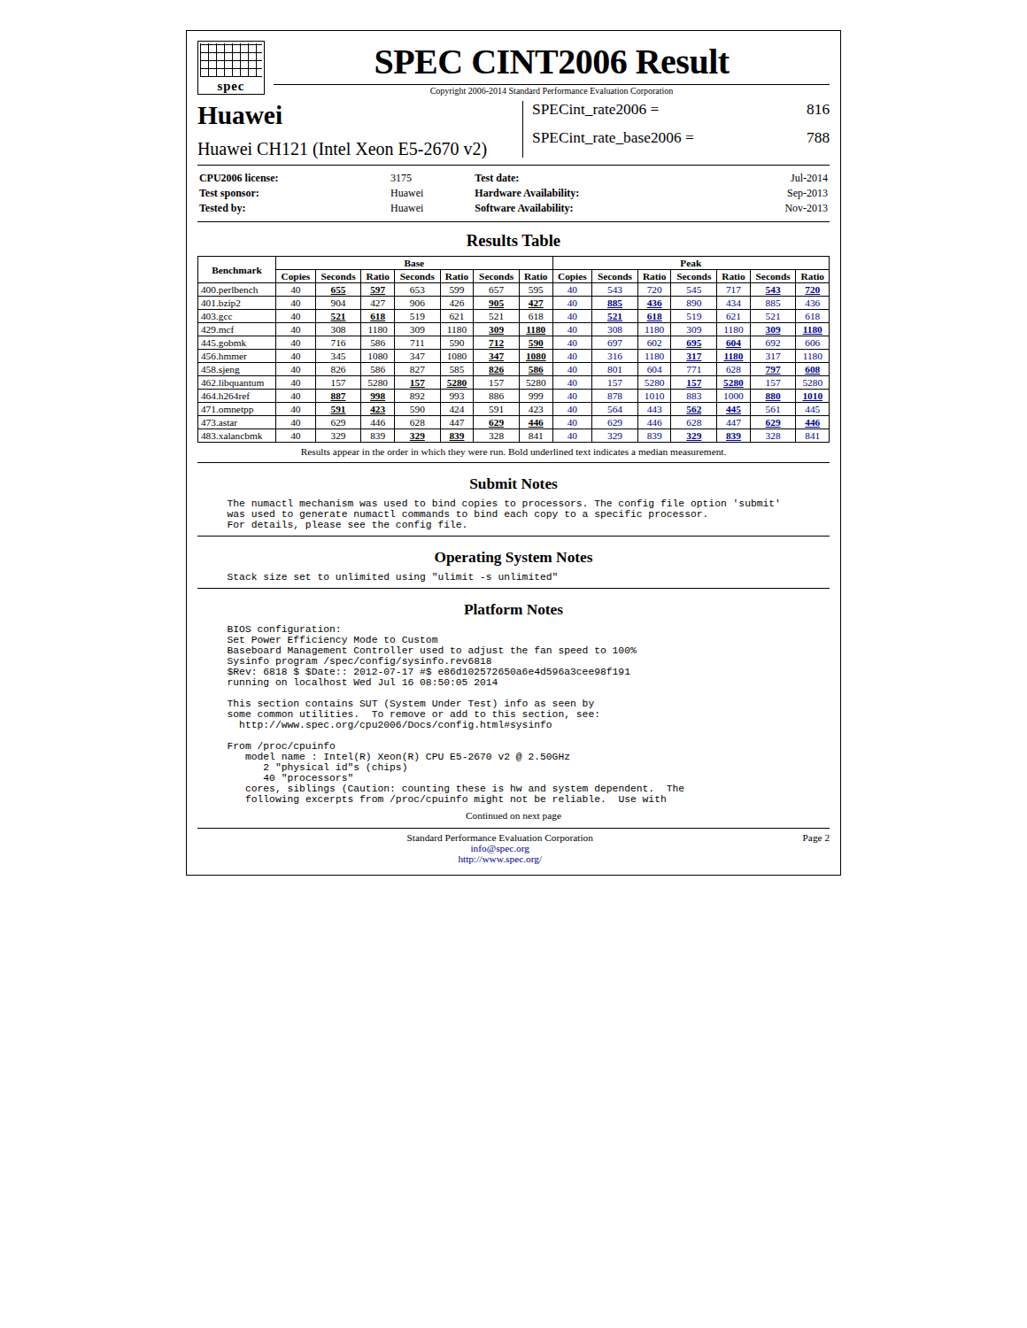spec
SPEC CINT2006 Result
Copyright 2006-2014 Standard Performance Evaluation Corporation
Huawei
Huawei CH121 (Intel Xeon E5-2670 v2)
SPECint_rate2006 =816
SPECint_rate_base2006 =788
| CPU2006 license: | 3175 | Test date: | Jul-2014 |
| Test sponsor: | Huawei | Hardware Availability: | Sep-2013 |
| Tested by: | Huawei | Software Availability: | Nov-2013 |
Results Table
| Benchmark | Base | Peak |
| --- | --- | --- |
| Copies | Seconds | Ratio | Seconds | Ratio | Seconds | Ratio | Copies | Seconds | Ratio | Seconds | Ratio | Seconds | Ratio |
| 400.perlbench | 40 | 655 | 597 | 653 | 599 | 657 | 595 | 40 | 543 | 720 | 545 | 717 | 543 | 720 |
| 401.bzip2 | 40 | 904 | 427 | 906 | 426 | 905 | 427 | 40 | 885 | 436 | 890 | 434 | 885 | 436 |
| 403.gcc | 40 | 521 | 618 | 519 | 621 | 521 | 618 | 40 | 521 | 618 | 519 | 621 | 521 | 618 |
| 429.mcf | 40 | 308 | 1180 | 309 | 1180 | 309 | 1180 | 40 | 308 | 1180 | 309 | 1180 | 309 | 1180 |
| 445.gobmk | 40 | 716 | 586 | 711 | 590 | 712 | 590 | 40 | 697 | 602 | 695 | 604 | 692 | 606 |
| 456.hmmer | 40 | 345 | 1080 | 347 | 1080 | 347 | 1080 | 40 | 316 | 1180 | 317 | 1180 | 317 | 1180 |
| 458.sjeng | 40 | 826 | 586 | 827 | 585 | 826 | 586 | 40 | 801 | 604 | 771 | 628 | 797 | 608 |
| 462.libquantum | 40 | 157 | 5280 | 157 | 5280 | 157 | 5280 | 40 | 157 | 5280 | 157 | 5280 | 157 | 5280 |
| 464.h264ref | 40 | 887 | 998 | 892 | 993 | 886 | 999 | 40 | 878 | 1010 | 883 | 1000 | 880 | 1010 |
| 471.omnetpp | 40 | 591 | 423 | 590 | 424 | 591 | 423 | 40 | 564 | 443 | 562 | 445 | 561 | 445 |
| 473.astar | 40 | 629 | 446 | 628 | 447 | 629 | 446 | 40 | 629 | 446 | 628 | 447 | 629 | 446 |
| 483.xalancbmk | 40 | 329 | 839 | 329 | 839 | 328 | 841 | 40 | 329 | 839 | 329 | 839 | 328 | 841 |
Results appear in the order in which they were run. Bold underlined text indicates a median measurement.
Submit Notes
The numactl mechanism was used to bind copies to processors. The config file option 'submit'
was used to generate numactl commands to bind each copy to a specific processor.
For details, please see the config file.
Operating System Notes
Stack size set to unlimited using "ulimit -s unlimited"
Platform Notes
BIOS configuration:
Set Power Efficiency Mode to Custom
Baseboard Management Controller used to adjust the fan speed to 100%
Sysinfo program /spec/config/sysinfo.rev6818
$Rev: 6818 $ $Date:: 2012-07-17 #$ e86d102572650a6e4d596a3cee98f191
running on localhost Wed Jul 16 08:50:05 2014

This section contains SUT (System Under Test) info as seen by
some common utilities.  To remove or add to this section, see:
  http://www.spec.org/cpu2006/Docs/config.html#sysinfo

From /proc/cpuinfo
   model name : Intel(R) Xeon(R) CPU E5-2670 v2 @ 2.50GHz
      2 "physical id"s (chips)
      40 "processors"
   cores, siblings (Caution: counting these is hw and system dependent.  The
   following excerpts from /proc/cpuinfo might not be reliable.  Use with
Continued on next page
Standard Performance Evaluation Corporation
info@spec.org
http://www.spec.org/
Page 2